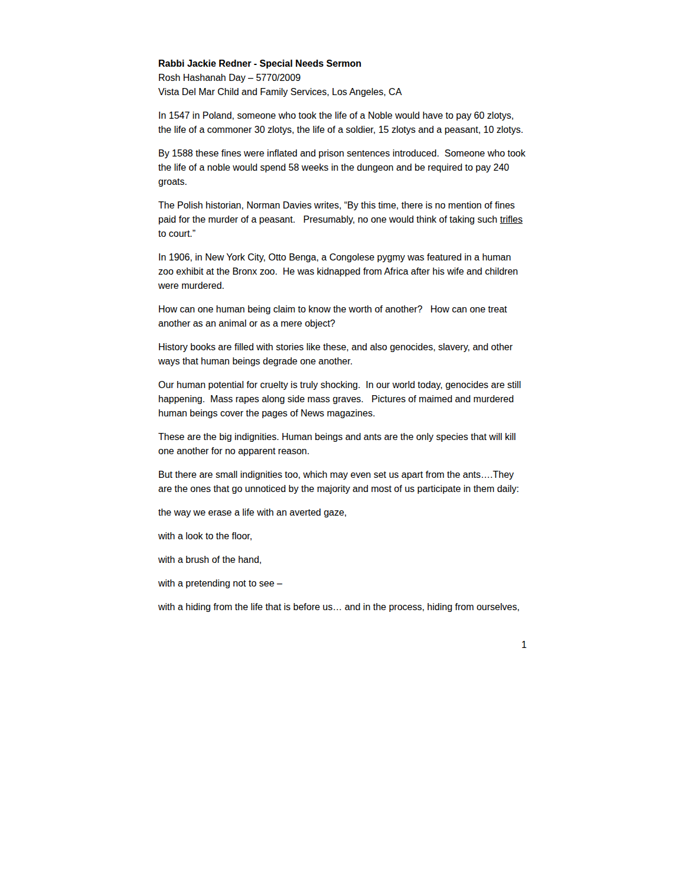Rabbi Jackie Redner - Special Needs Sermon
Rosh Hashanah Day – 5770/2009
Vista Del Mar Child and Family Services, Los Angeles, CA
In 1547 in Poland, someone who took the life of a Noble would have to pay 60 zlotys, the life of a commoner 30 zlotys, the life of a soldier, 15 zlotys and a peasant, 10 zlotys.
By 1588 these fines were inflated and prison sentences introduced. Someone who took the life of a noble would spend 58 weeks in the dungeon and be required to pay 240 groats.
The Polish historian, Norman Davies writes, “By this time, there is no mention of fines paid for the murder of a peasant. Presumably, no one would think of taking such trifles to court.”
In 1906, in New York City, Otto Benga, a Congolese pygmy was featured in a human zoo exhibit at the Bronx zoo. He was kidnapped from Africa after his wife and children were murdered.
How can one human being claim to know the worth of another? How can one treat another as an animal or as a mere object?
History books are filled with stories like these, and also genocides, slavery, and other ways that human beings degrade one another.
Our human potential for cruelty is truly shocking. In our world today, genocides are still happening. Mass rapes along side mass graves. Pictures of maimed and murdered human beings cover the pages of News magazines.
These are the big indignities. Human beings and ants are the only species that will kill one another for no apparent reason.
But there are small indignities too, which may even set us apart from the ants….They are the ones that go unnoticed by the majority and most of us participate in them daily:
the way we erase a life with an averted gaze,
with a look to the floor,
with a brush of the hand,
with a pretending not to see –
with a hiding from the life that is before us… and in the process, hiding from ourselves,
1